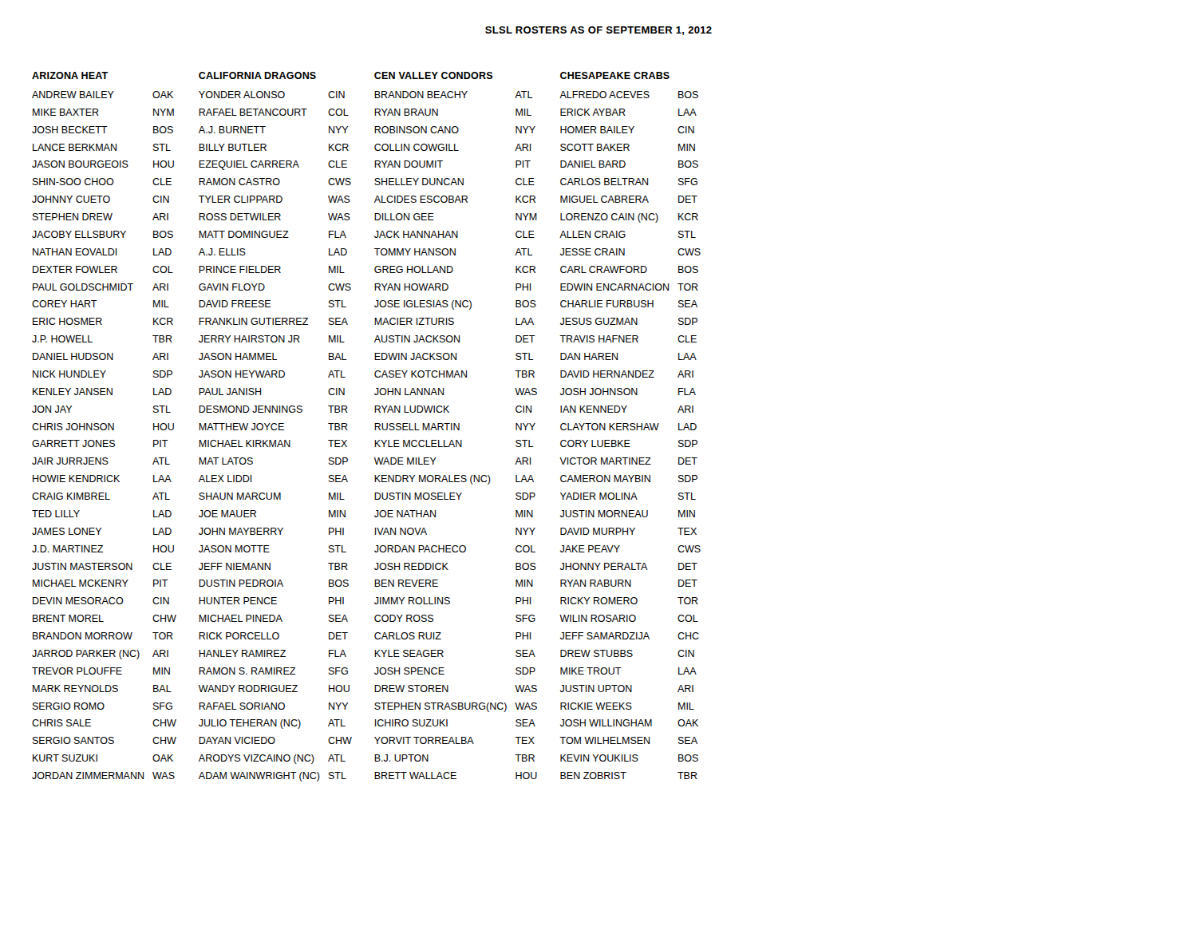SLSL ROSTERS AS OF SEPTEMBER 1, 2012
ARIZONA HEAT
| ANDREW BAILEY | OAK |
| MIKE BAXTER | NYM |
| JOSH BECKETT | BOS |
| LANCE BERKMAN | STL |
| JASON BOURGEOIS | HOU |
| SHIN-SOO CHOO | CLE |
| JOHNNY CUETO | CIN |
| STEPHEN DREW | ARI |
| JACOBY ELLSBURY | BOS |
| NATHAN EOVALDI | LAD |
| DEXTER FOWLER | COL |
| PAUL GOLDSCHMIDT | ARI |
| COREY HART | MIL |
| ERIC HOSMER | KCR |
| J.P. HOWELL | TBR |
| DANIEL HUDSON | ARI |
| NICK HUNDLEY | SDP |
| KENLEY JANSEN | LAD |
| JON JAY | STL |
| CHRIS JOHNSON | HOU |
| GARRETT JONES | PIT |
| JAIR JURRJENS | ATL |
| HOWIE KENDRICK | LAA |
| CRAIG KIMBREL | ATL |
| TED LILLY | LAD |
| JAMES LONEY | LAD |
| J.D. MARTINEZ | HOU |
| JUSTIN MASTERSON | CLE |
| MICHAEL MCKENRY | PIT |
| DEVIN MESORACO | CIN |
| BRENT MOREL | CHW |
| BRANDON MORROW | TOR |
| JARROD PARKER (NC) | ARI |
| TREVOR PLOUFFE | MIN |
| MARK REYNOLDS | BAL |
| SERGIO ROMO | SFG |
| CHRIS SALE | CHW |
| SERGIO SANTOS | CHW |
| KURT SUZUKI | OAK |
| JORDAN ZIMMERMANN | WAS |
CALIFORNIA DRAGONS
| YONDER ALONSO | CIN |
| RAFAEL BETANCOURT | COL |
| A.J. BURNETT | NYY |
| BILLY BUTLER | KCR |
| EZEQUIEL CARRERA | CLE |
| RAMON CASTRO | CWS |
| TYLER CLIPPARD | WAS |
| ROSS DETWILER | WAS |
| MATT DOMINGUEZ | FLA |
| A.J. ELLIS | LAD |
| PRINCE FIELDER | MIL |
| GAVIN FLOYD | CWS |
| DAVID FREESE | STL |
| FRANKLIN GUTIERREZ | SEA |
| JERRY HAIRSTON JR | MIL |
| JASON HAMMEL | BAL |
| JASON HEYWARD | ATL |
| PAUL JANISH | CIN |
| DESMOND JENNINGS | TBR |
| MATTHEW JOYCE | TBR |
| MICHAEL KIRKMAN | TEX |
| MAT LATOS | SDP |
| ALEX LIDDI | SEA |
| SHAUN MARCUM | MIL |
| JOE MAUER | MIN |
| JOHN MAYBERRY | PHI |
| JASON MOTTE | STL |
| JEFF NIEMANN | TBR |
| DUSTIN PEDROIA | BOS |
| HUNTER PENCE | PHI |
| MICHAEL PINEDA | SEA |
| RICK PORCELLO | DET |
| HANLEY RAMIREZ | FLA |
| RAMON S. RAMIREZ | SFG |
| WANDY RODRIGUEZ | HOU |
| RAFAEL SORIANO | NYY |
| JULIO TEHERAN (NC) | ATL |
| DAYAN VICIEDO | CHW |
| ARODYS VIZCAINO (NC) | ATL |
| ADAM WAINWRIGHT (NC) | STL |
CEN VALLEY CONDORS
| BRANDON BEACHY | ATL |
| RYAN BRAUN | MIL |
| ROBINSON CANO | NYY |
| COLLIN COWGILL | ARI |
| RYAN DOUMIT | PIT |
| SHELLEY DUNCAN | CLE |
| ALCIDES ESCOBAR | KCR |
| DILLON GEE | NYM |
| JACK HANNAHAN | CLE |
| TOMMY HANSON | ATL |
| GREG HOLLAND | KCR |
| RYAN HOWARD | PHI |
| JOSE IGLESIAS (NC) | BOS |
| MACIER IZTURIS | LAA |
| AUSTIN JACKSON | DET |
| EDWIN JACKSON | STL |
| CASEY KOTCHMAN | TBR |
| JOHN LANNAN | WAS |
| RYAN LUDWICK | CIN |
| RUSSELL MARTIN | NYY |
| KYLE MCCLELLAN | STL |
| WADE MILEY | ARI |
| KENDRY MORALES (NC) | LAA |
| DUSTIN MOSELEY | SDP |
| JOE NATHAN | MIN |
| IVAN NOVA | NYY |
| JORDAN PACHECO | COL |
| JOSH REDDICK | BOS |
| BEN REVERE | MIN |
| JIMMY ROLLINS | PHI |
| CODY ROSS | SFG |
| CARLOS RUIZ | PHI |
| KYLE SEAGER | SEA |
| JOSH SPENCE | SDP |
| DREW STOREN | WAS |
| STEPHEN STRASBURG(NC) | WAS |
| ICHIRO SUZUKI | SEA |
| YORVIT TORREALBA | TEX |
| B.J. UPTON | TBR |
| BRETT WALLACE | HOU |
CHESAPEAKE CRABS
| ALFREDO ACEVES | BOS |
| ERICK AYBAR | LAA |
| HOMER BAILEY | CIN |
| SCOTT BAKER | MIN |
| DANIEL BARD | BOS |
| CARLOS BELTRAN | SFG |
| MIGUEL CABRERA | DET |
| LORENZO CAIN (NC) | KCR |
| ALLEN CRAIG | STL |
| JESSE CRAIN | CWS |
| CARL CRAWFORD | BOS |
| EDWIN ENCARNACION | TOR |
| CHARLIE FURBUSH | SEA |
| JESUS GUZMAN | SDP |
| TRAVIS HAFNER | CLE |
| DAN HAREN | LAA |
| DAVID HERNANDEZ | ARI |
| JOSH JOHNSON | FLA |
| IAN KENNEDY | ARI |
| CLAYTON KERSHAW | LAD |
| CORY LUEBKE | SDP |
| VICTOR MARTINEZ | DET |
| CAMERON MAYBIN | SDP |
| YADIER MOLINA | STL |
| JUSTIN MORNEAU | MIN |
| DAVID MURPHY | TEX |
| JAKE PEAVY | CWS |
| JHONNY PERALTA | DET |
| RYAN RABURN | DET |
| RICKY ROMERO | TOR |
| WILIN ROSARIO | COL |
| JEFF SAMARDZIJA | CHC |
| DREW STUBBS | CIN |
| MIKE TROUT | LAA |
| JUSTIN UPTON | ARI |
| RICKIE WEEKS | MIL |
| JOSH WILLINGHAM | OAK |
| TOM WILHELMSEN | SEA |
| KEVIN YOUKILIS | BOS |
| BEN ZOBRIST | TBR |